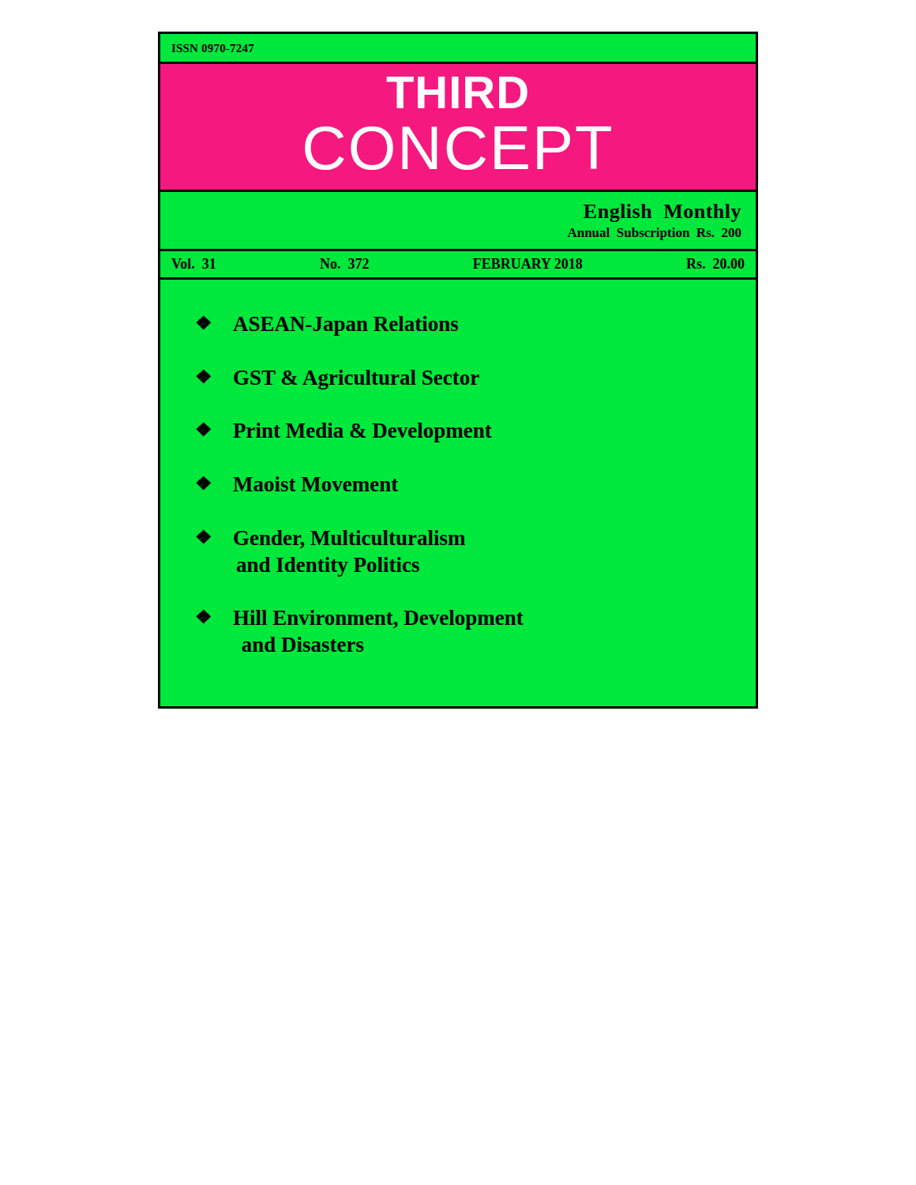ISSN 0970-7247
THIRD
CONCEPT
English Monthly
Annual Subscription Rs. 200
Vol. 31 No. 372 FEBRUARY 2018 Rs. 20.00
ASEAN-Japan Relations
GST & Agricultural Sector
Print Media & Development
Maoist Movement
Gender, Multiculturalismand Identity Politics
Hill Environment, Development and Disasters